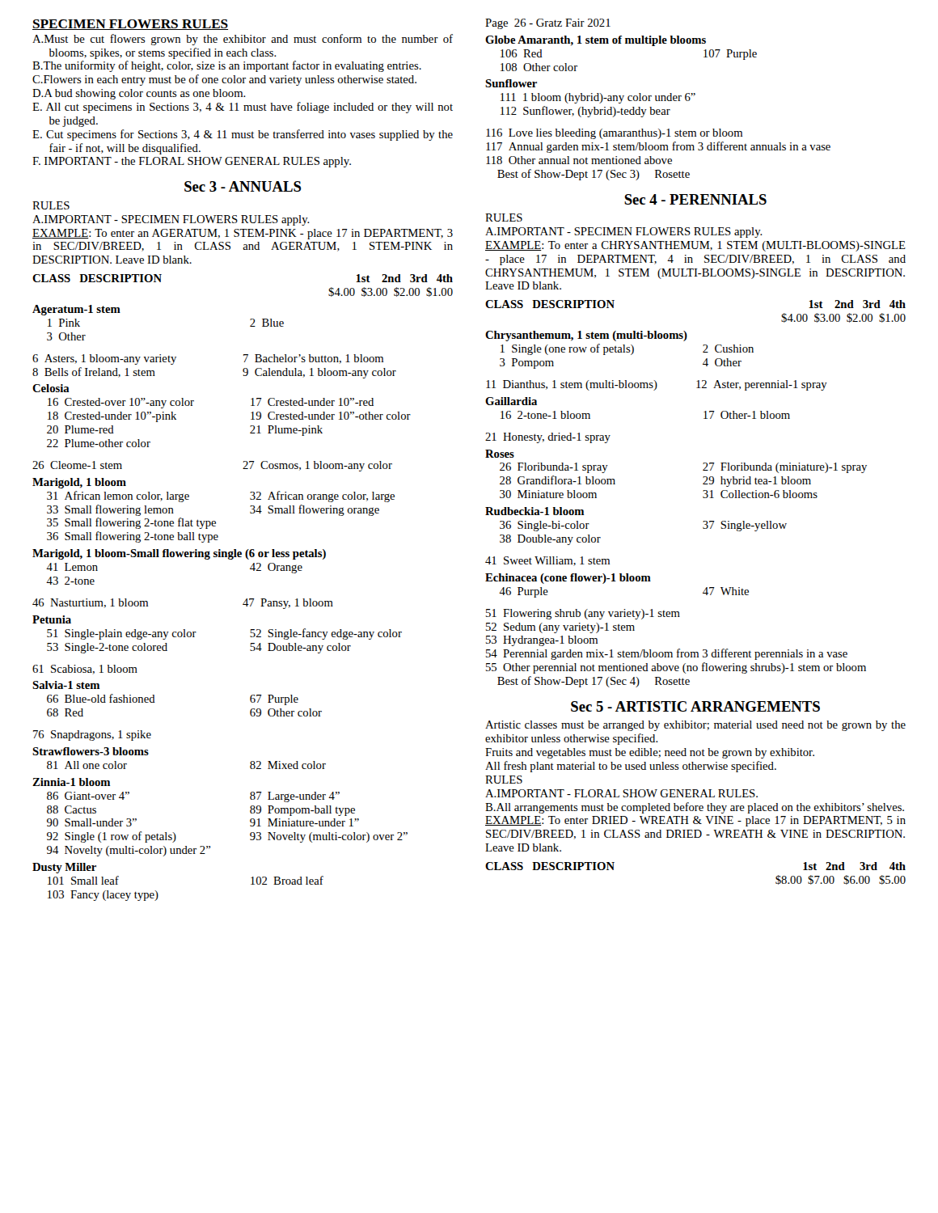SPECIMEN FLOWERS RULES
A.Must be cut flowers grown by the exhibitor and must conform to the number of blooms, spikes, or stems specified in each class.
B.The uniformity of height, color, size is an important factor in evaluating entries.
C.Flowers in each entry must be of one color and variety unless otherwise stated.
D.A bud showing color counts as one bloom.
E. All cut specimens in Sections 3, 4 & 11 must have foliage included or they will not be judged.
E. Cut specimens for Sections 3, 4 & 11 must be transferred into vases supplied by the fair - if not, will be disqualified.
F. IMPORTANT - the FLORAL SHOW GENERAL RULES apply.
Sec 3 - ANNUALS
RULES
A.IMPORTANT - SPECIMEN FLOWERS RULES apply.
EXAMPLE: To enter an AGERATUM, 1 STEM-PINK - place 17 in DEPARTMENT, 3 in SEC/DIV/BREED, 1 in CLASS and AGERATUM, 1 STEM-PINK in DESCRIPTION. Leave ID blank.
CLASS DESCRIPTION 1st 2nd 3rd 4th
$4.00 $3.00 $2.00 $1.00
Ageratum-1 stem
1 Pink 2 Blue
3 Other
6 Asters, 1 bloom-any variety 7 Bachelor’s button, 1 bloom
8 Bells of Ireland, 1 stem 9 Calendula, 1 bloom-any color
Celosia
16 Crested-over 10”-any color 17 Crested-under 10”-red
18 Crested-under 10”-pink 19 Crested-under 10”-other color
20 Plume-red 21 Plume-pink
22 Plume-other color
26 Cleome-1 stem 27 Cosmos, 1 bloom-any color
Marigold, 1 bloom
31 African lemon color, large 32 African orange color, large
33 Small flowering lemon 34 Small flowering orange
35 Small flowering 2-tone flat type
36 Small flowering 2-tone ball type
Marigold, 1 bloom-Small flowering single (6 or less petals)
41 Lemon 42 Orange
43 2-tone
46 Nasturtium, 1 bloom 47 Pansy, 1 bloom
Petunia
51 Single-plain edge-any color 52 Single-fancy edge-any color
53 Single-2-tone colored 54 Double-any color
61 Scabiosa, 1 bloom
Salvia-1 stem
66 Blue-old fashioned 67 Purple
68 Red 69 Other color
76 Snapdragons, 1 spike
Strawflowers-3 blooms
81 All one color 82 Mixed color
Zinnia-1 bloom
86 Giant-over 4”87 Large-under 4”
88 Cactus 89 Pompom-ball type
90 Small-under 3”91 Miniature-under 1”
92 Single (1 row of petals) 93 Novelty (multi-color) over 2”
94 Novelty (multi-color) under 2”
Dusty Miller
101 Small leaf 102 Broad leaf
103 Fancy (lacey type)
Page 26 - Gratz Fair 2021
Globe Amaranth, 1 stem of multiple blooms
106 Red 107 Purple
108 Other color
Sunflower
111 1 bloom (hybrid)-any color under 6”
112 Sunflower, (hybrid)-teddy bear
116 Love lies bleeding (amaranthus)-1 stem or bloom
117 Annual garden mix-1 stem/bloom from 3 different annuals in a vase
118 Other annual not mentioned above
Best of Show-Dept 17 (Sec 3) Rosette
Sec 4 - PERENNIALS
RULES
A.IMPORTANT - SPECIMEN FLOWERS RULES apply.
EXAMPLE: To enter a CHRYSANTHEMUM, 1 STEM (MULTI-BLOOMS)-SINGLE - place 17 in DEPARTMENT, 4 in SEC/DIV/BREED, 1 in CLASS and CHRYSANTHEMUM, 1 STEM (MULTI-BLOOMS)-SINGLE in DESCRIPTION. Leave ID blank.
CLASS DESCRIPTION 1st 2nd 3rd 4th
$4.00 $3.00 $2.00 $1.00
Chrysanthemum, 1 stem (multi-blooms)
1 Single (one row of petals) 2 Cushion
3 Pompom 4 Other
11 Dianthus, 1 stem (multi-blooms) 12 Aster, perennial-1 spray
Gaillardia
16 2-tone-1 bloom 17 Other-1 bloom
21 Honesty, dried-1 spray
Roses
26 Floribunda-1 spray 27 Floribunda (miniature)-1 spray
28 Grandiflora-1 bloom 29 hybrid tea-1 bloom
30 Miniature bloom 31 Collection-6 blooms
Rudbeckia-1 bloom
36 Single-bi-color 37 Single-yellow
38 Double-any color
41 Sweet William, 1 stem
Echinacea (cone flower)-1 bloom
46 Purple 47 White
51 Flowering shrub (any variety)-1 stem
52 Sedum (any variety)-1 stem
53 Hydrangea-1 bloom
54 Perennial garden mix-1 stem/bloom from 3 different perennials in a vase
55 Other perennial not mentioned above (no flowering shrubs)-1 stem or bloom
Best of Show-Dept 17 (Sec 4) Rosette
Sec 5 - ARTISTIC ARRANGEMENTS
Artistic classes must be arranged by exhibitor; material used need not be grown by the exhibitor unless otherwise specified.
Fruits and vegetables must be edible; need not be grown by exhibitor.
All fresh plant material to be used unless otherwise specified.
RULES
A.IMPORTANT - FLORAL SHOW GENERAL RULES.
B.All arrangements must be completed before they are placed on the exhibitors’ shelves.
EXAMPLE: To enter DRIED - WREATH & VINE - place 17 in DEPARTMENT, 5 in SEC/DIV/BREED, 1 in CLASS and DRIED - WREATH & VINE in DESCRIPTION. Leave ID blank.
CLASS DESCRIPTION 1st 2nd 3rd 4th
$8.00 $7.00 $6.00 $5.00